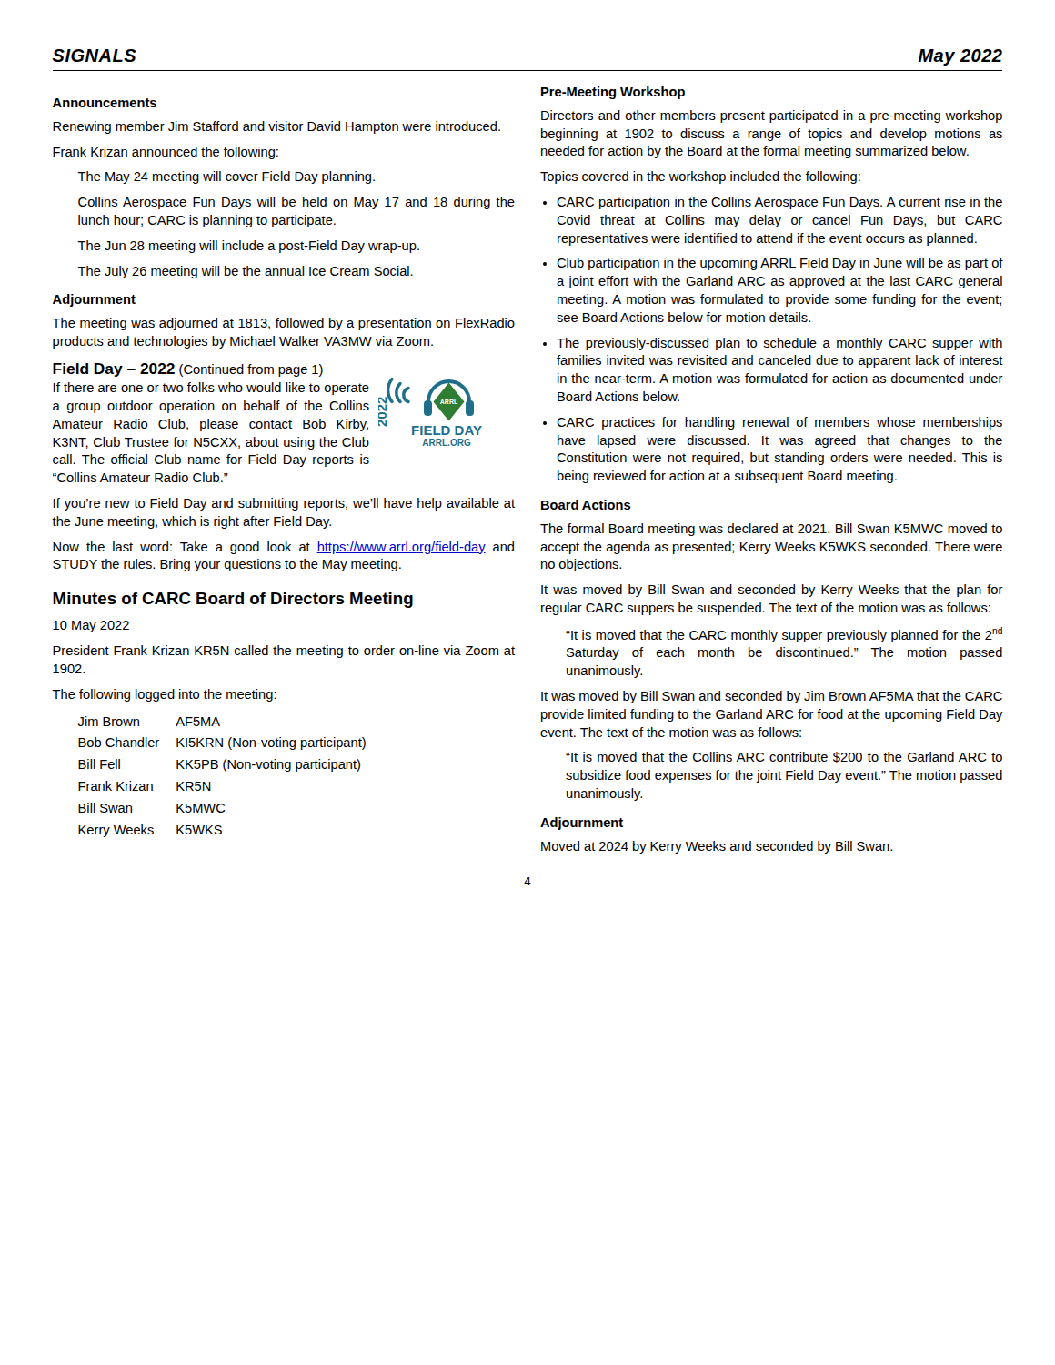SIGNALS May 2022
Announcements
Renewing member Jim Stafford and visitor David Hampton were introduced.
Frank Krizan announced the following:
The May 24 meeting will cover Field Day planning.
Collins Aerospace Fun Days will be held on May 17 and 18 during the lunch hour; CARC is planning to participate.
The Jun 28 meeting will include a post-Field Day wrap-up.
The July 26 meeting will be the annual Ice Cream Social.
Adjournment
The meeting was adjourned at 1813, followed by a presentation on FlexRadio products and technologies by Michael Walker VA3MW via Zoom.
Field Day – 2022
(Continued from page 1)
ARRL Field Day 2022 logo ARRL 2022 FIELD DAY ARRL.ORG
If there are one or two folks who would like to operate a group outdoor operation on behalf of the Collins Amateur Radio Club, please contact Bob Kirby, K3NT, Club Trustee for N5CXX, about using the Club call. The official Club name for Field Day reports is “Collins Amateur Radio Club.”
If you’re new to Field Day and submitting reports, we’ll have help available at the June meeting, which is right after Field Day.
Now the last word: Take a good look at https://www.arrl.org/field-day and STUDY the rules. Bring your questions to the May meeting.
Minutes of CARC Board of Directors Meeting
10 May 2022
President Frank Krizan KR5N called the meeting to order on-line via Zoom at 1902.
The following logged into the meeting:
| Jim Brown | AF5MA |
| Bob Chandler | KI5KRN (Non-voting participant) |
| Bill Fell | KK5PB (Non-voting participant) |
| Frank Krizan | KR5N |
| Bill Swan | K5MWC |
| Kerry Weeks | K5WKS |
Pre-Meeting Workshop
Directors and other members present participated in a pre-meeting workshop beginning at 1902 to discuss a range of topics and develop motions as needed for action by the Board at the formal meeting summarized below.
Topics covered in the workshop included the following:
CARC participation in the Collins Aerospace Fun Days. A current rise in the Covid threat at Collins may delay or cancel Fun Days, but CARC representatives were identified to attend if the event occurs as planned.
Club participation in the upcoming ARRL Field Day in June will be as part of a joint effort with the Garland ARC as approved at the last CARC general meeting. A motion was formulated to provide some funding for the event; see Board Actions below for motion details.
The previously-discussed plan to schedule a monthly CARC supper with families invited was revisited and canceled due to apparent lack of interest in the near-term. A motion was formulated for action as documented under Board Actions below.
CARC practices for handling renewal of members whose memberships have lapsed were discussed. It was agreed that changes to the Constitution were not required, but standing orders were needed. This is being reviewed for action at a subsequent Board meeting.
Board Actions
The formal Board meeting was declared at 2021. Bill Swan K5MWC moved to accept the agenda as presented; Kerry Weeks K5WKS seconded. There were no objections.
It was moved by Bill Swan and seconded by Kerry Weeks that the plan for regular CARC suppers be suspended. The text of the motion was as follows:
“It is moved that the CARC monthly supper previously planned for the 2nd Saturday of each month be discontinued.” The motion passed unanimously.
It was moved by Bill Swan and seconded by Jim Brown AF5MA that the CARC provide limited funding to the Garland ARC for food at the upcoming Field Day event. The text of the motion was as follows:
“It is moved that the Collins ARC contribute $200 to the Garland ARC to subsidize food expenses for the joint Field Day event.” The motion passed unanimously.
Adjournment
Moved at 2024 by Kerry Weeks and seconded by Bill Swan.
4